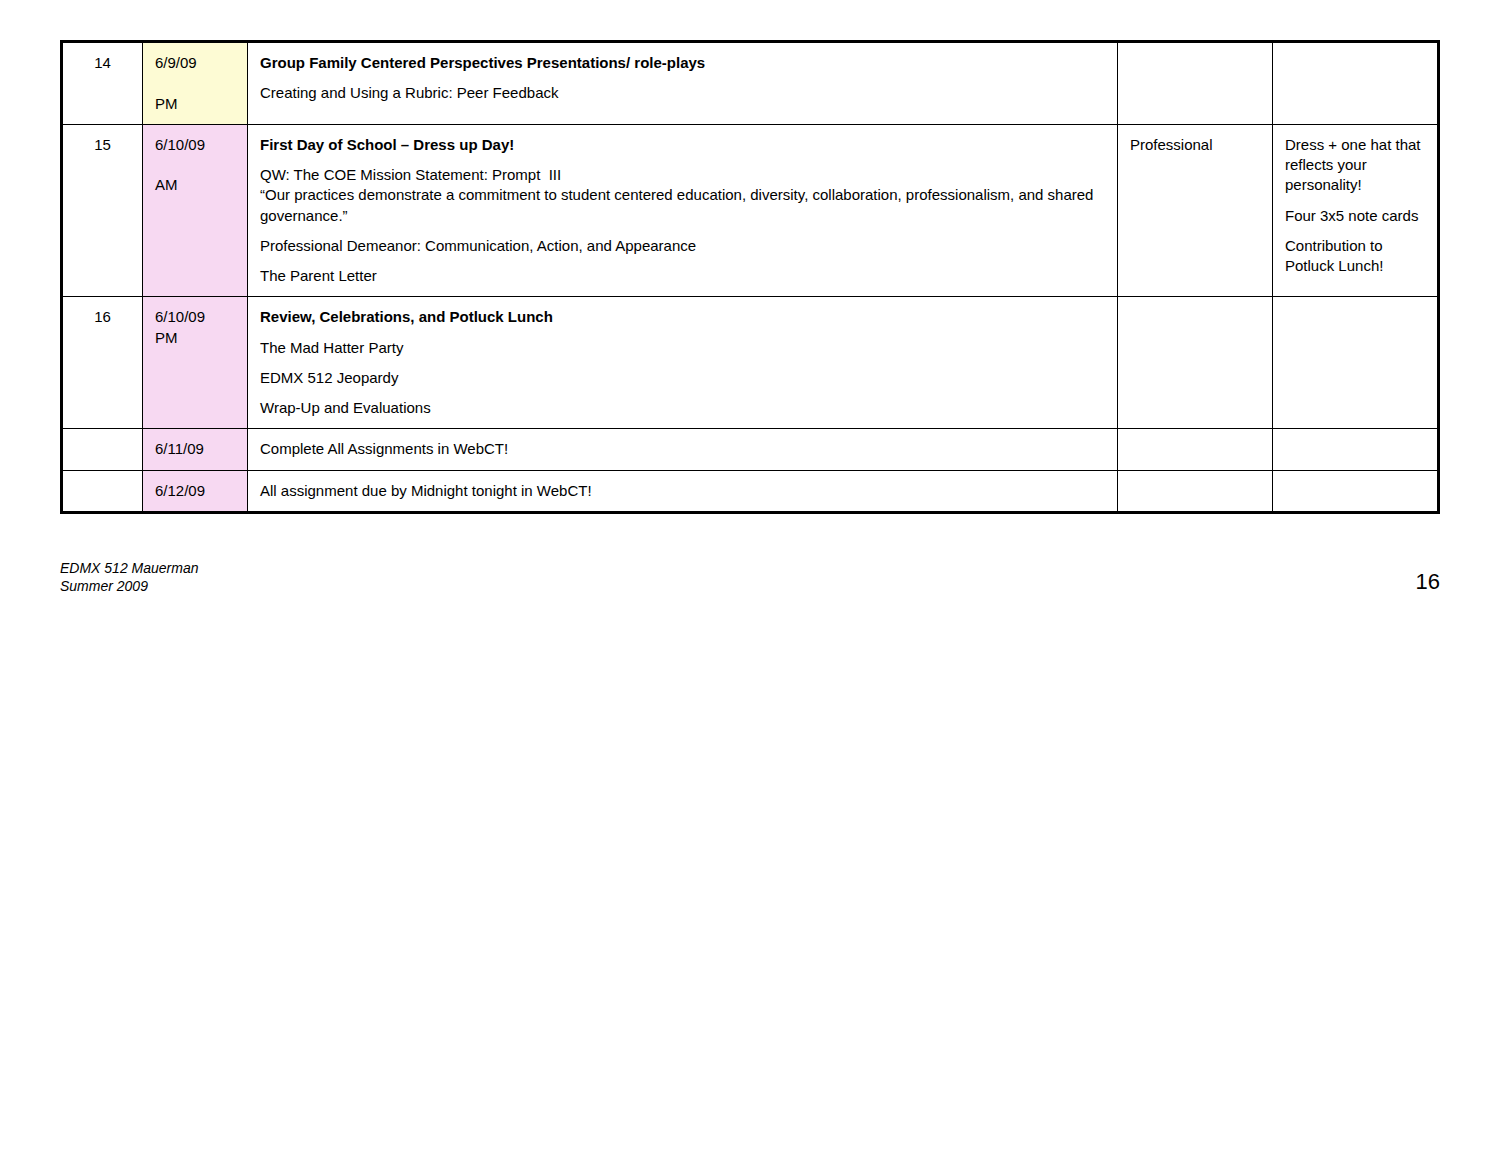| 14 | 6/9/09 PM | Group Family Centered Perspectives Presentations/ role-plays Creating and Using a Rubric: Peer Feedback | | |
| 15 | 6/10/09 AM | First Day of School – Dress up Day! QW: The COE Mission Statement: Prompt III “Our practices demonstrate a commitment to student centered education, diversity, collaboration, professionalism, and shared governance.” Professional Demeanor: Communication, Action, and Appearance The Parent Letter | Professional | Dress + one hat that reflects your personality! Four 3x5 note cards Contribution to Potluck Lunch! |
| 16 | 6/10/09 PM | Review, Celebrations, and Potluck Lunch The Mad Hatter Party EDMX 512 Jeopardy Wrap-Up and Evaluations | | |
| | 6/11/09 | Complete All Assignments in WebCT! | | |
| | 6/12/09 | All assignment due by Midnight tonight in WebCT! | | |
EDMX 512 Mauerman
Summer 2009
16